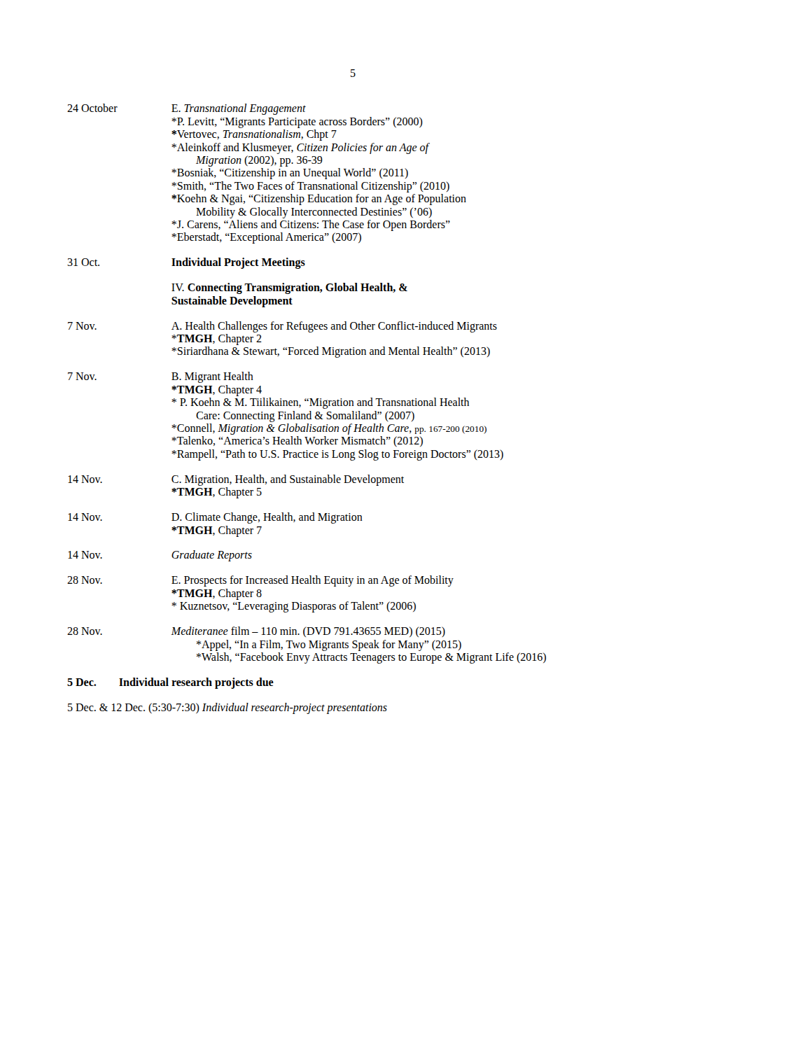5
| 24 October | E. Transnational Engagement *P. Levitt, “Migrants Participate across Borders” (2000) * Vertovec, Transnationalism , Chpt 7 *Aleinkoff and Klusmeyer, Citizen Policies for an Age of Migration (2002), pp. 36-39 *Bosniak, “Citizenship in an Unequal World” (2011) *Smith, “The Two Faces of Transnational Citizenship” (2010) * Koehn & Ngai, “Citizenship Education for an Age of Population Mobility & Glocally Interconnected Destinies” (’06) *J. Carens, “Aliens and Citizens: The Case for Open Borders” *Eberstadt, “Exceptional America” (2007) |
| 31 Oct. | Individual Project Meetings |
| | IV. Connecting Transmigration, Global Health, & Sustainable Development |
| 7 Nov. | A. Health Challenges for Refugees and Other Conflict-induced Migrants * TMGH , Chapter 2 *Siriardhana & Stewart, “Forced Migration and Mental Health” (2013) |
| 7 Nov. | B. Migrant Health *TMGH , Chapter 4 * P. Koehn & M. Tiilikainen, “Migration and Transnational Health Care: Connecting Finland & Somaliland” (2007) *Connell, Migration & Globalisation of Health Care , pp. 167-200 (2010) *Talenko, “America’s Health Worker Mismatch” (2012) *Rampell, “Path to U.S. Practice is Long Slog to Foreign Doctors” (2013) |
| 14 Nov. | C. Migration, Health, and Sustainable Development *TMGH , Chapter 5 |
| 14 Nov. | D. Climate Change, Health, and Migration *TMGH , Chapter 7 |
| 14 Nov. | Graduate Reports |
| 28 Nov. | E. Prospects for Increased Health Equity in an Age of Mobility *TMGH , Chapter 8 * Kuznetsov, “Leveraging Diasporas of Talent” (2006) |
| 28 Nov. | Mediteranee film – 110 min. (DVD 791.43655 MED) (2015) *Appel, “In a Film, Two Migrants Speak for Many” (2015) *Walsh, “Facebook Envy Attracts Teenagers to Europe & Migrant Life (2016) |
5 Dec. Individual research projects due
5 Dec. & 12 Dec. (5:30-7:30) Individual research-project presentations